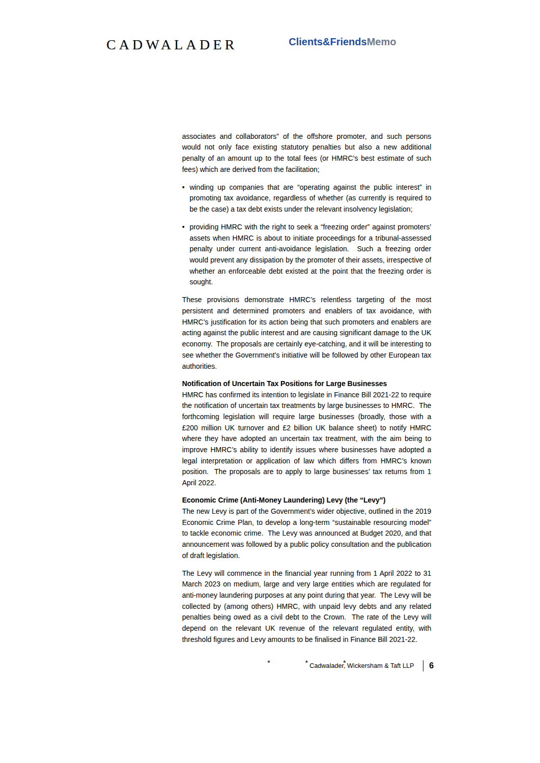CADWALADER
Clients&Friends Memo
associates and collaborators” of the offshore promoter, and such persons would not only face existing statutory penalties but also a new additional penalty of an amount up to the total fees (or HMRC’s best estimate of such fees) which are derived from the facilitation;
winding up companies that are “operating against the public interest” in promoting tax avoidance, regardless of whether (as currently is required to be the case) a tax debt exists under the relevant insolvency legislation;
providing HMRC with the right to seek a “freezing order” against promoters’ assets when HMRC is about to initiate proceedings for a tribunal-assessed penalty under current anti-avoidance legislation. Such a freezing order would prevent any dissipation by the promoter of their assets, irrespective of whether an enforceable debt existed at the point that the freezing order is sought.
These provisions demonstrate HMRC’s relentless targeting of the most persistent and determined promoters and enablers of tax avoidance, with HMRC’s justification for its action being that such promoters and enablers are acting against the public interest and are causing significant damage to the UK economy. The proposals are certainly eye-catching, and it will be interesting to see whether the Government’s initiative will be followed by other European tax authorities.
Notification of Uncertain Tax Positions for Large Businesses
HMRC has confirmed its intention to legislate in Finance Bill 2021-22 to require the notification of uncertain tax treatments by large businesses to HMRC. The forthcoming legislation will require large businesses (broadly, those with a £200 million UK turnover and £2 billion UK balance sheet) to notify HMRC where they have adopted an uncertain tax treatment, with the aim being to improve HMRC’s ability to identify issues where businesses have adopted a legal interpretation or application of law which differs from HMRC’s known position. The proposals are to apply to large businesses’ tax returns from 1 April 2022.
Economic Crime (Anti-Money Laundering) Levy (the “Levy”)
The new Levy is part of the Government’s wider objective, outlined in the 2019 Economic Crime Plan, to develop a long-term “sustainable resourcing model” to tackle economic crime. The Levy was announced at Budget 2020, and that announcement was followed by a public policy consultation and the publication of draft legislation.
The Levy will commence in the financial year running from 1 April 2022 to 31 March 2023 on medium, large and very large entities which are regulated for anti-money laundering purposes at any point during that year. The Levy will be collected by (among others) HMRC, with unpaid levy debts and any related penalties being owed as a civil debt to the Crown. The rate of the Levy will depend on the relevant UK revenue of the relevant regulated entity, with threshold figures and Levy amounts to be finalised in Finance Bill 2021-22.
* * *
Cadwalader, Wickersham & Taft LLP
6